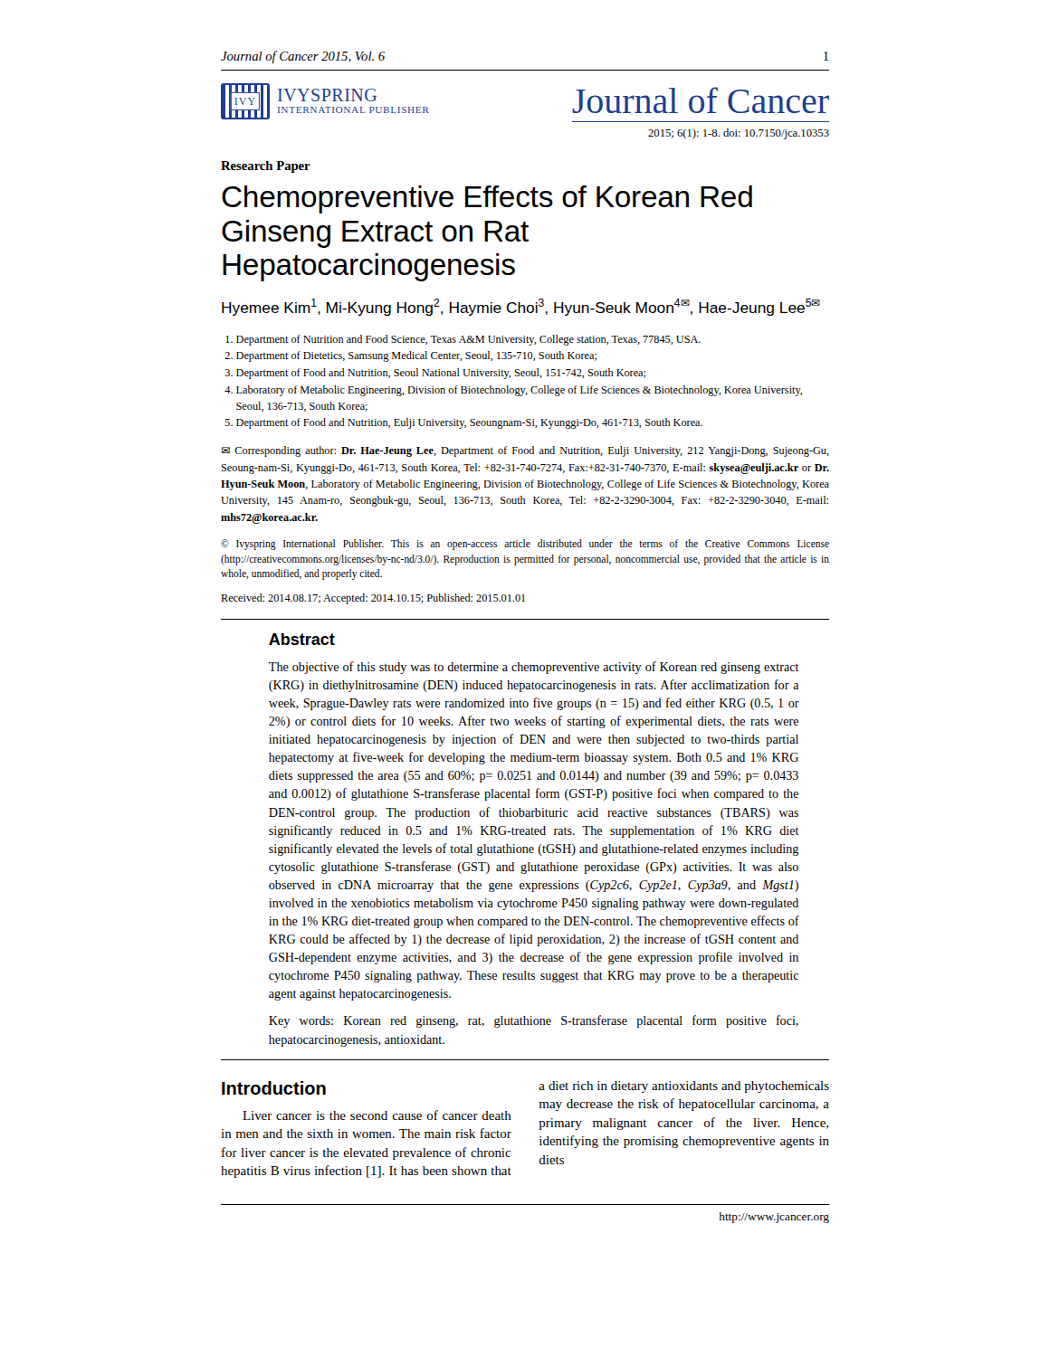Journal of Cancer 2015, Vol. 6
1
IVYSPRING
INTERNATIONAL PUBLISHER
Journal of Cancer
2015; 6(1): 1-8. doi: 10.7150/jca.10353
Research Paper
Chemopreventive Effects of Korean Red Ginseng Extract on Rat Hepatocarcinogenesis
Hyemee Kim1, Mi-Kyung Hong2, Haymie Choi3, Hyun-Seuk Moon4✉, Hae-Jeung Lee5✉
Department of Nutrition and Food Science, Texas A&M University, College station, Texas, 77845, USA.
Department of Dietetics, Samsung Medical Center, Seoul, 135-710, South Korea;
Department of Food and Nutrition, Seoul National University, Seoul, 151-742, South Korea;
Laboratory of Metabolic Engineering, Division of Biotechnology, College of Life Sciences & Biotechnology, Korea University, Seoul, 136-713, South Korea;
Department of Food and Nutrition, Eulji University, Seoungnam-Si, Kyunggi-Do, 461-713, South Korea.
✉ Corresponding author: Dr. Hae-Jeung Lee, Department of Food and Nutrition, Eulji University, 212 Yangji-Dong, Sujeong-Gu, Seoung-nam-Si, Kyunggi-Do, 461-713, South Korea, Tel: +82-31-740-7274, Fax:+82-31-740-7370, E-mail: skysea@eulji.ac.kr or Dr. Hyun-Seuk Moon, Laboratory of Metabolic Engineering, Division of Biotechnology, College of Life Sciences & Biotechnology, Korea University, 145 Anam-ro, Seongbuk-gu, Seoul, 136-713, South Korea, Tel: +82-2-3290-3004, Fax: +82-2-3290-3040, E-mail: mhs72@korea.ac.kr.
© Ivyspring International Publisher. This is an open-access article distributed under the terms of the Creative Commons License (http://creativecommons.org/licenses/by-nc-nd/3.0/). Reproduction is permitted for personal, noncommercial use, provided that the article is in whole, unmodified, and properly cited.
Received: 2014.08.17; Accepted: 2014.10.15; Published: 2015.01.01
Abstract
The objective of this study was to determine a chemopreventive activity of Korean red ginseng extract (KRG) in diethylnitrosamine (DEN) induced hepatocarcinogenesis in rats. After acclimatization for a week, Sprague-Dawley rats were randomized into five groups (n = 15) and fed either KRG (0.5, 1 or 2%) or control diets for 10 weeks. After two weeks of starting of experimental diets, the rats were initiated hepatocarcinogenesis by injection of DEN and were then subjected to two-thirds partial hepatectomy at five-week for developing the medium-term bioassay system. Both 0.5 and 1% KRG diets suppressed the area (55 and 60%; p= 0.0251 and 0.0144) and number (39 and 59%; p= 0.0433 and 0.0012) of glutathione S-transferase placental form (GST-P) positive foci when compared to the DEN-control group. The production of thiobarbituric acid reactive substances (TBARS) was significantly reduced in 0.5 and 1% KRG-treated rats. The supplementation of 1% KRG diet significantly elevated the levels of total glutathione (tGSH) and glutathione-related enzymes including cytosolic glutathione S-transferase (GST) and glutathione peroxidase (GPx) activities. It was also observed in cDNA microarray that the gene expressions (Cyp2c6, Cyp2e1, Cyp3a9, and Mgst1) involved in the xenobiotics metabolism via cytochrome P450 signaling pathway were down-regulated in the 1% KRG diet-treated group when compared to the DEN-control. The chemopreventive effects of KRG could be affected by 1) the decrease of lipid peroxidation, 2) the increase of tGSH content and GSH-dependent enzyme activities, and 3) the decrease of the gene expression profile involved in cytochrome P450 signaling pathway. These results suggest that KRG may prove to be a therapeutic agent against hepatocarcinogenesis.
Key words: Korean red ginseng, rat, glutathione S-transferase placental form positive foci, hepatocarcinogenesis, antioxidant.
Introduction
Liver cancer is the second cause of cancer death in men and the sixth in women. The main risk factor for liver cancer is the elevated prevalence of chronic hepatitis B virus infection [1]. It has been shown that a diet rich in dietary antioxidants and phytochemicals may decrease the risk of hepatocellular carcinoma, a primary malignant cancer of the liver. Hence, identifying the promising chemopreventive agents in diets
http://www.jcancer.org